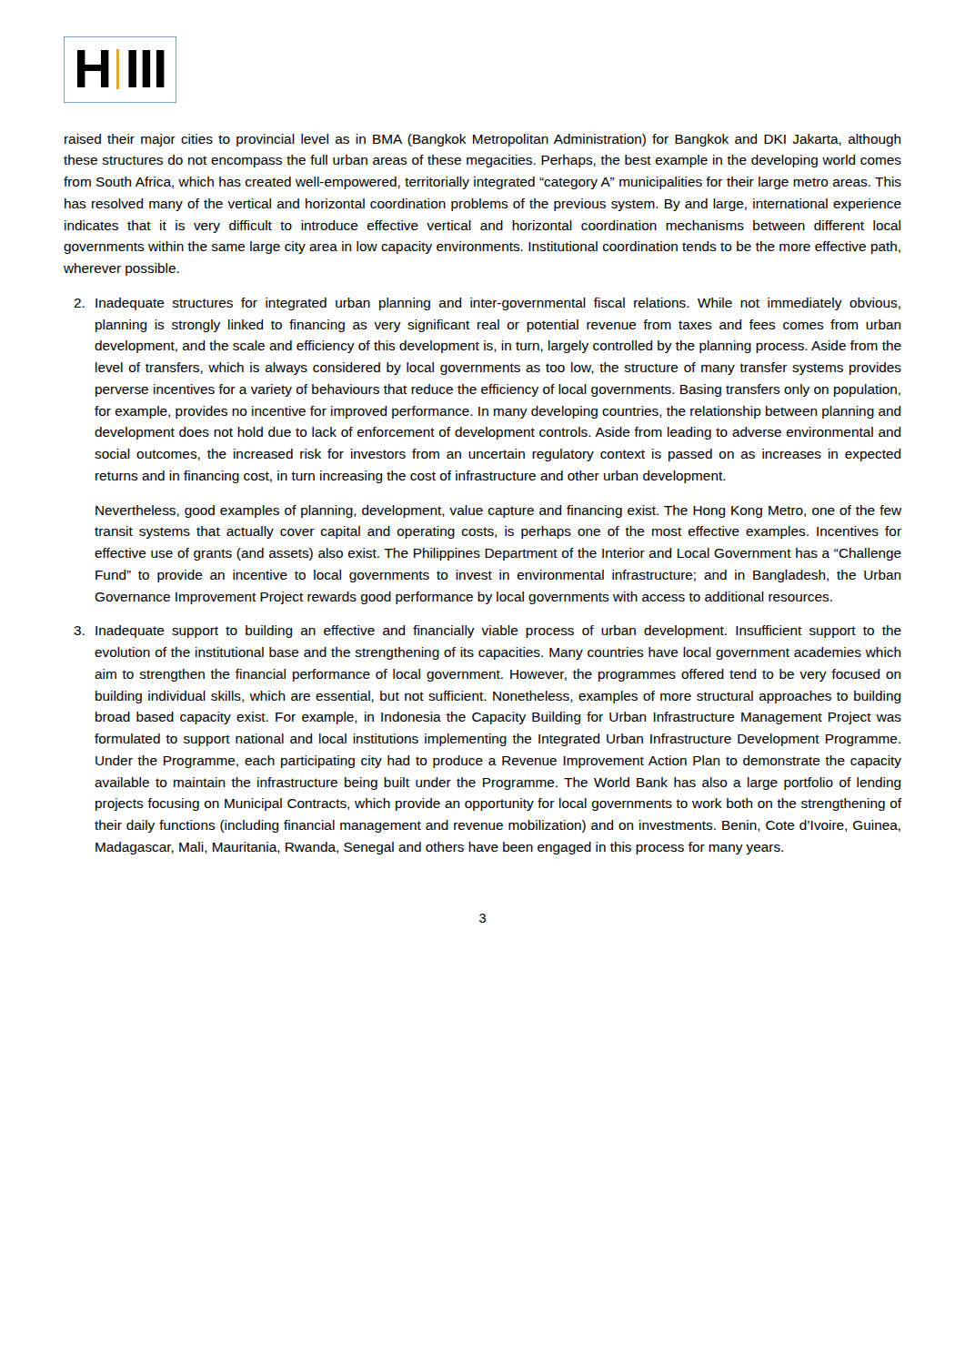H III
raised their major cities to provincial level as in BMA (Bangkok Metropolitan Administration) for Bangkok and DKI Jakarta, although these structures do not encompass the full urban areas of these megacities. Perhaps, the best example in the developing world comes from South Africa, which has created well-empowered, territorially integrated “category A” municipalities for their large metro areas. This has resolved many of the vertical and horizontal coordination problems of the previous system. By and large, international experience indicates that it is very difficult to introduce effective vertical and horizontal coordination mechanisms between different local governments within the same large city area in low capacity environments. Institutional coordination tends to be the more effective path, wherever possible.
Inadequate structures for integrated urban planning and inter-governmental fiscal relations. While not immediately obvious, planning is strongly linked to financing as very significant real or potential revenue from taxes and fees comes from urban development, and the scale and efficiency of this development is, in turn, largely controlled by the planning process. Aside from the level of transfers, which is always considered by local governments as too low, the structure of many transfer systems provides perverse incentives for a variety of behaviours that reduce the efficiency of local governments. Basing transfers only on population, for example, provides no incentive for improved performance. In many developing countries, the relationship between planning and development does not hold due to lack of enforcement of development controls. Aside from leading to adverse environmental and social outcomes, the increased risk for investors from an uncertain regulatory context is passed on as increases in expected returns and in financing cost, in turn increasing the cost of infrastructure and other urban development.
Nevertheless, good examples of planning, development, value capture and financing exist. The Hong Kong Metro, one of the few transit systems that actually cover capital and operating costs, is perhaps one of the most effective examples. Incentives for effective use of grants (and assets) also exist. The Philippines Department of the Interior and Local Government has a “Challenge Fund” to provide an incentive to local governments to invest in environmental infrastructure; and in Bangladesh, the Urban Governance Improvement Project rewards good performance by local governments with access to additional resources.
Inadequate support to building an effective and financially viable process of urban development. Insufficient support to the evolution of the institutional base and the strengthening of its capacities. Many countries have local government academies which aim to strengthen the financial performance of local government. However, the programmes offered tend to be very focused on building individual skills, which are essential, but not sufficient. Nonetheless, examples of more structural approaches to building broad based capacity exist. For example, in Indonesia the Capacity Building for Urban Infrastructure Management Project was formulated to support national and local institutions implementing the Integrated Urban Infrastructure Development Programme. Under the Programme, each participating city had to produce a Revenue Improvement Action Plan to demonstrate the capacity available to maintain the infrastructure being built under the Programme. The World Bank has also a large portfolio of lending projects focusing on Municipal Contracts, which provide an opportunity for local governments to work both on the strengthening of their daily functions (including financial management and revenue mobilization) and on investments. Benin, Cote d’Ivoire, Guinea, Madagascar, Mali, Mauritania, Rwanda, Senegal and others have been engaged in this process for many years.
3